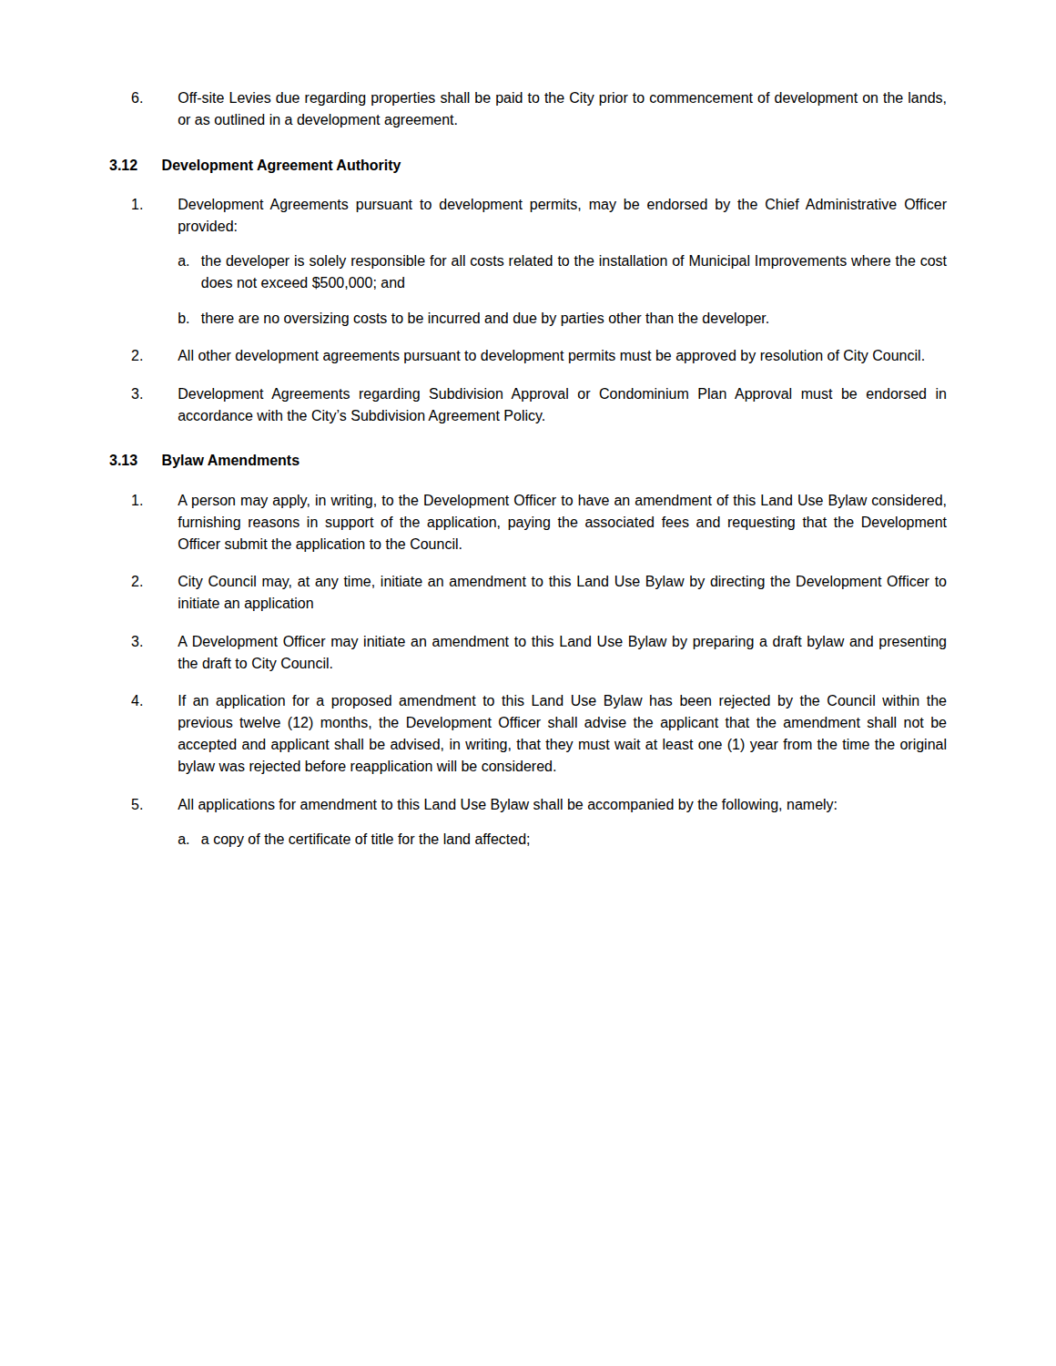6.
Off-site Levies due regarding properties shall be paid to the City prior to commencement of development on the lands, or as outlined in a development agreement.
3.12 Development Agreement Authority
1.
Development Agreements pursuant to development permits, may be endorsed by the Chief Administrative Officer provided:
a.
the developer is solely responsible for all costs related to the installation of Municipal Improvements where the cost does not exceed $500,000; and
b.
there are no oversizing costs to be incurred and due by parties other than the developer.
2.
All other development agreements pursuant to development permits must be approved by resolution of City Council.
3.
Development Agreements regarding Subdivision Approval or Condominium Plan Approval must be endorsed in accordance with the City’s Subdivision Agreement Policy.
3.13 Bylaw Amendments
1.
A person may apply, in writing, to the Development Officer to have an amendment of this Land Use Bylaw considered, furnishing reasons in support of the application, paying the associated fees and requesting that the Development Officer submit the application to the Council.
2.
City Council may, at any time, initiate an amendment to this Land Use Bylaw by directing the Development Officer to initiate an application
3.
A Development Officer may initiate an amendment to this Land Use Bylaw by preparing a draft bylaw and presenting the draft to City Council.
4.
If an application for a proposed amendment to this Land Use Bylaw has been rejected by the Council within the previous twelve (12) months, the Development Officer shall advise the applicant that the amendment shall not be accepted and applicant shall be advised, in writing, that they must wait at least one (1) year from the time the original bylaw was rejected before reapplication will be considered.
5.
All applications for amendment to this Land Use Bylaw shall be accompanied by the following, namely:
a.
a copy of the certificate of title for the land affected;